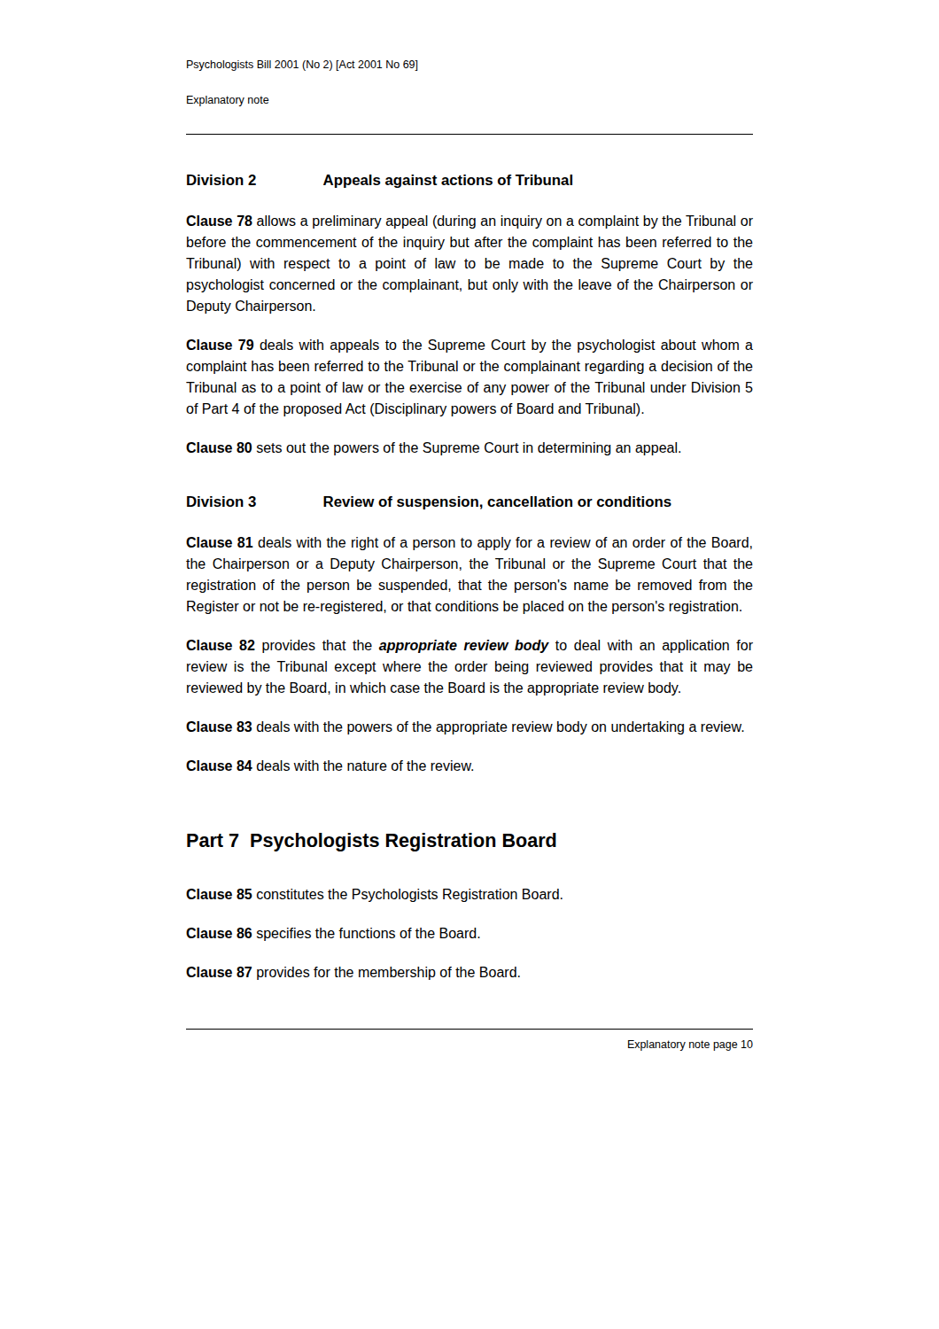Psychologists Bill 2001 (No 2) [Act 2001 No 69]
Explanatory note
Division 2 Appeals against actions of Tribunal
Clause 78 allows a preliminary appeal (during an inquiry on a complaint by the Tribunal or before the commencement of the inquiry but after the complaint has been referred to the Tribunal) with respect to a point of law to be made to the Supreme Court by the psychologist concerned or the complainant, but only with the leave of the Chairperson or Deputy Chairperson.
Clause 79 deals with appeals to the Supreme Court by the psychologist about whom a complaint has been referred to the Tribunal or the complainant regarding a decision of the Tribunal as to a point of law or the exercise of any power of the Tribunal under Division 5 of Part 4 of the proposed Act (Disciplinary powers of Board and Tribunal).
Clause 80 sets out the powers of the Supreme Court in determining an appeal.
Division 3 Review of suspension, cancellation or conditions
Clause 81 deals with the right of a person to apply for a review of an order of the Board, the Chairperson or a Deputy Chairperson, the Tribunal or the Supreme Court that the registration of the person be suspended, that the person's name be removed from the Register or not be re-registered, or that conditions be placed on the person's registration.
Clause 82 provides that the appropriate review body to deal with an application for review is the Tribunal except where the order being reviewed provides that it may be reviewed by the Board, in which case the Board is the appropriate review body.
Clause 83 deals with the powers of the appropriate review body on undertaking a review.
Clause 84 deals with the nature of the review.
Part 7 Psychologists Registration Board
Clause 85 constitutes the Psychologists Registration Board.
Clause 86 specifies the functions of the Board.
Clause 87 provides for the membership of the Board.
Explanatory note page 10